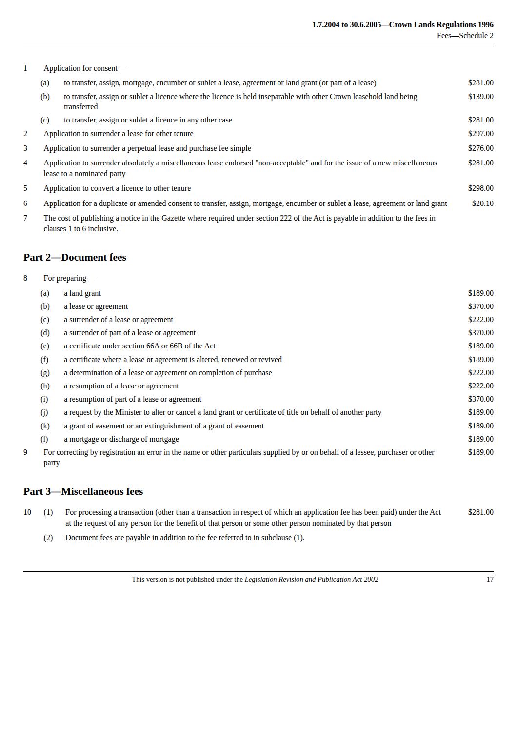1.7.2004 to 30.6.2005—Crown Lands Regulations 1996 Fees—Schedule 2
1
Application for consent—
(a)
to transfer, assign, mortgage, encumber or sublet a lease, agreement or land grant (or part of a lease)
$281.00
(b)
to transfer, assign or sublet a licence where the licence is held inseparable with other Crown leasehold land being transferred
$139.00
(c)
to transfer, assign or sublet a licence in any other case
$281.00
2
Application to surrender a lease for other tenure
$297.00
3
Application to surrender a perpetual lease and purchase fee simple
$276.00
4
Application to surrender absolutely a miscellaneous lease endorsed "non-acceptable" and for the issue of a new miscellaneous lease to a nominated party
$281.00
5
Application to convert a licence to other tenure
$298.00
6
Application for a duplicate or amended consent to transfer, assign, mortgage, encumber or sublet a lease, agreement or land grant
$20.10
7
The cost of publishing a notice in the Gazette where required under section 222 of the Act is payable in addition to the fees in clauses 1 to 6 inclusive.
Part 2—Document fees
8
For preparing—
(a)
a land grant
$189.00
(b)
a lease or agreement
$370.00
(c)
a surrender of a lease or agreement
$222.00
(d)
a surrender of part of a lease or agreement
$370.00
(e)
a certificate under section 66A or 66B of the Act
$189.00
(f)
a certificate where a lease or agreement is altered, renewed or revived
$189.00
(g)
a determination of a lease or agreement on completion of purchase
$222.00
(h)
a resumption of a lease or agreement
$222.00
(i)
a resumption of part of a lease or agreement
$370.00
(j)
a request by the Minister to alter or cancel a land grant or certificate of title on behalf of another party
$189.00
(k)
a grant of easement or an extinguishment of a grant of easement
$189.00
(l)
a mortgage or discharge of mortgage
$189.00
9
For correcting by registration an error in the name or other particulars supplied by or on behalf of a lessee, purchaser or other party
$189.00
Part 3—Miscellaneous fees
10
(1)
For processing a transaction (other than a transaction in respect of which an application fee has been paid) under the Act at the request of any person for the benefit of that person or some other person nominated by that person
$281.00
10
(2)
Document fees are payable in addition to the fee referred to in subclause (1).
This version is not published under the Legislation Revision and Publication Act 2002
17